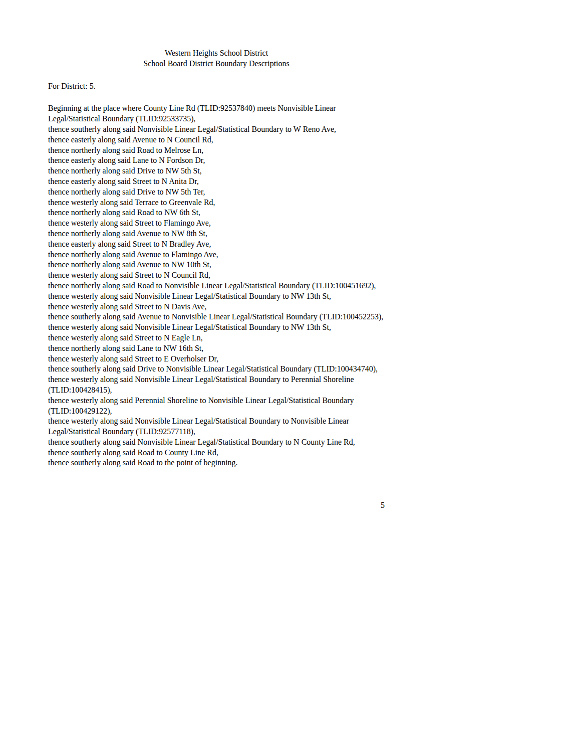Western Heights School District
School Board District Boundary Descriptions
For District: 5.
Beginning at the place where County Line Rd (TLID:92537840) meets Nonvisible Linear Legal/Statistical Boundary (TLID:92533735),
thence southerly along said Nonvisible Linear Legal/Statistical Boundary to W Reno Ave,
thence easterly along said Avenue to N Council Rd,
thence northerly along said Road to Melrose Ln,
thence easterly along said Lane to N Fordson Dr,
thence northerly along said Drive to NW 5th St,
thence easterly along said Street to N Anita Dr,
thence northerly along said Drive to NW 5th Ter,
thence westerly along said Terrace to Greenvale Rd,
thence northerly along said Road to NW 6th St,
thence westerly along said Street to Flamingo Ave,
thence northerly along said Avenue to NW 8th St,
thence easterly along said Street to N Bradley Ave,
thence northerly along said Avenue to Flamingo Ave,
thence northerly along said Avenue to NW 10th St,
thence westerly along said Street to N Council Rd,
thence northerly along said Road to Nonvisible Linear Legal/Statistical Boundary (TLID:100451692),
thence westerly along said Nonvisible Linear Legal/Statistical Boundary to NW 13th St,
thence westerly along said Street to N Davis Ave,
thence southerly along said Avenue to Nonvisible Linear Legal/Statistical Boundary (TLID:100452253),
thence westerly along said Nonvisible Linear Legal/Statistical Boundary to NW 13th St,
thence westerly along said Street to N Eagle Ln,
thence northerly along said Lane to NW 16th St,
thence westerly along said Street to E Overholser Dr,
thence southerly along said Drive to Nonvisible Linear Legal/Statistical Boundary (TLID:100434740),
thence westerly along said Nonvisible Linear Legal/Statistical Boundary to Perennial Shoreline (TLID:100428415),
thence westerly along said Perennial Shoreline to Nonvisible Linear Legal/Statistical Boundary (TLID:100429122),
thence westerly along said Nonvisible Linear Legal/Statistical Boundary to Nonvisible Linear Legal/Statistical Boundary (TLID:92577118),
thence southerly along said Nonvisible Linear Legal/Statistical Boundary to N County Line Rd,
thence southerly along said Road to County Line Rd,
thence southerly along said Road to the point of beginning.
5